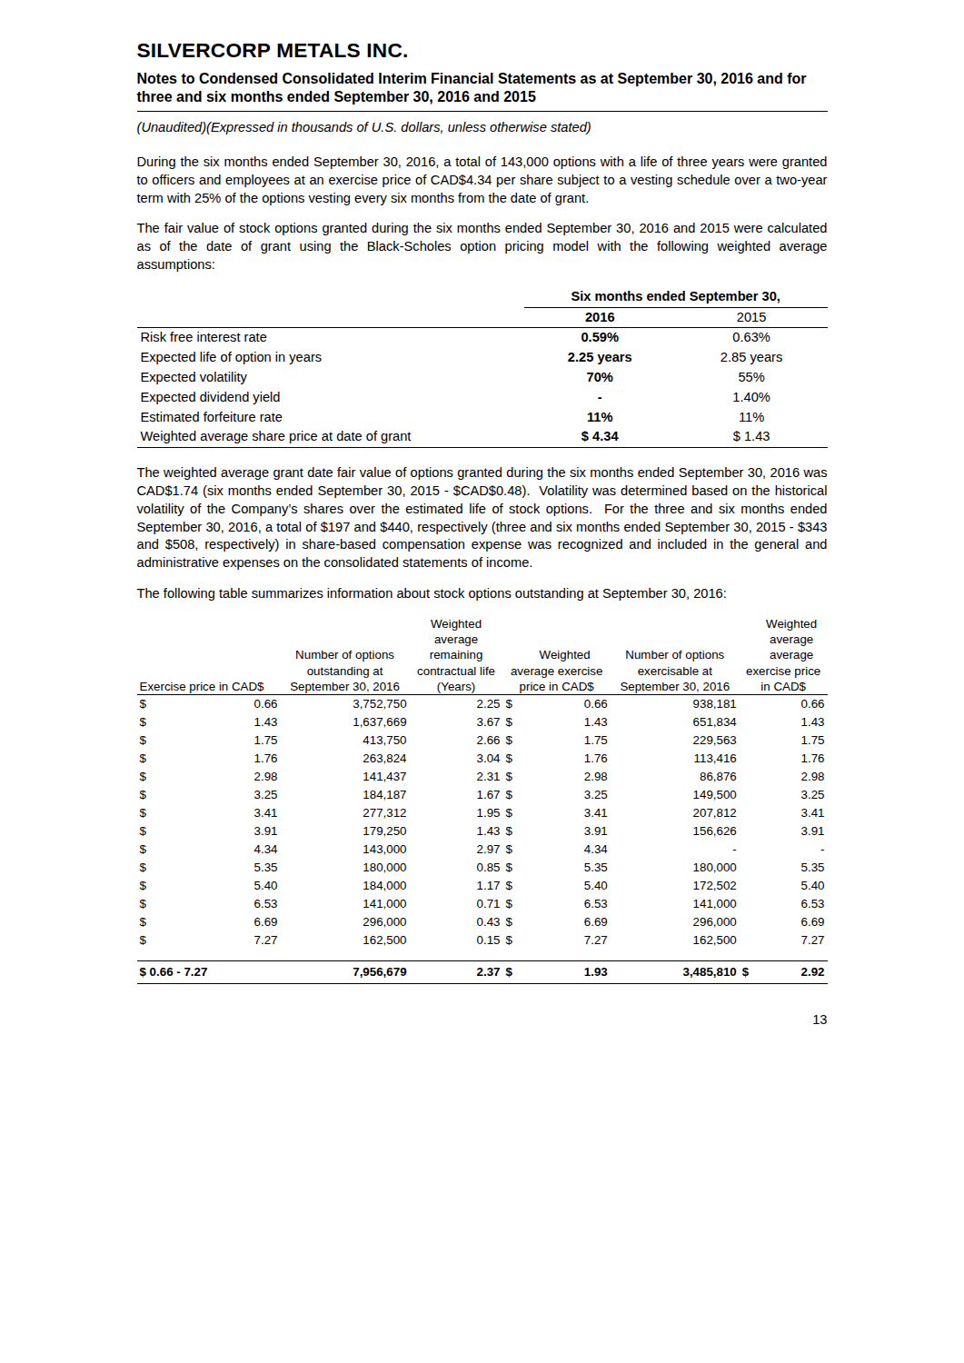SILVERCORP METALS INC.
Notes to Condensed Consolidated Interim Financial Statements as at September 30, 2016 and for three and six months ended September 30, 2016 and 2015
(Unaudited)(Expressed in thousands of U.S. dollars, unless otherwise stated)
During the six months ended September 30, 2016, a total of 143,000 options with a life of three years were granted to officers and employees at an exercise price of CAD$4.34 per share subject to a vesting schedule over a two-year term with 25% of the options vesting every six months from the date of grant.
The fair value of stock options granted during the six months ended September 30, 2016 and 2015 were calculated as of the date of grant using the Black-Scholes option pricing model with the following weighted average assumptions:
| | Six months ended September 30, |
| | 2016 | 2015 |
| Risk free interest rate | 0.59% | 0.63% |
| Expected life of option in years | 2.25 years | 2.85 years |
| Expected volatility | 70% | 55% |
| Expected dividend yield | - | 1.40% |
| Estimated forfeiture rate | 11% | 11% |
| Weighted average share price at date of grant | $ 4.34 | $ 1.43 |
The weighted average grant date fair value of options granted during the six months ended September 30, 2016 was CAD$1.74 (six months ended September 30, 2015 - $CAD$0.48). Volatility was determined based on the historical volatility of the Company’s shares over the estimated life of stock options. For the three and six months ended September 30, 2016, a total of $197 and $440, respectively (three and six months ended September 30, 2015 - $343 and $508, respectively) in share-based compensation expense was recognized and included in the general and administrative expenses on the consolidated statements of income.
The following table summarizes information about stock options outstanding at September 30, 2016:
| | | | Weighted | | | | | Weighted |
| --- | --- | --- | --- | --- | --- | --- | --- | --- |
| | | | average | | | | | average |
| | | Number of options | remaining | | Weighted | Number of options | | average |
| | | outstanding at | contractual life | average exercise | exercisable at | exercise price |
| Exercise price in CAD$ | September 30, 2016 | (Years) | price in CAD$ | September 30, 2016 | in CAD$ |
| $ | 0.66 | 3,752,750 | 2.25 | $ | 0.66 | 938,181 | | 0.66 |
| $ | 1.43 | 1,637,669 | 3.67 | $ | 1.43 | 651,834 | | 1.43 |
| $ | 1.75 | 413,750 | 2.66 | $ | 1.75 | 229,563 | | 1.75 |
| $ | 1.76 | 263,824 | 3.04 | $ | 1.76 | 113,416 | | 1.76 |
| $ | 2.98 | 141,437 | 2.31 | $ | 2.98 | 86,876 | | 2.98 |
| $ | 3.25 | 184,187 | 1.67 | $ | 3.25 | 149,500 | | 3.25 |
| $ | 3.41 | 277,312 | 1.95 | $ | 3.41 | 207,812 | | 3.41 |
| $ | 3.91 | 179,250 | 1.43 | $ | 3.91 | 156,626 | | 3.91 |
| $ | 4.34 | 143,000 | 2.97 | $ | 4.34 | - | | - |
| $ | 5.35 | 180,000 | 0.85 | $ | 5.35 | 180,000 | | 5.35 |
| $ | 5.40 | 184,000 | 1.17 | $ | 5.40 | 172,502 | | 5.40 |
| $ | 6.53 | 141,000 | 0.71 | $ | 6.53 | 141,000 | | 6.53 |
| $ | 6.69 | 296,000 | 0.43 | $ | 6.69 | 296,000 | | 6.69 |
| $ | 7.27 | 162,500 | 0.15 | $ | 7.27 | 162,500 | | 7.27 |
| $ 0.66 - 7.27 | 7,956,679 | 2.37 | $ | 1.93 | 3,485,810 | $ | 2.92 |
13